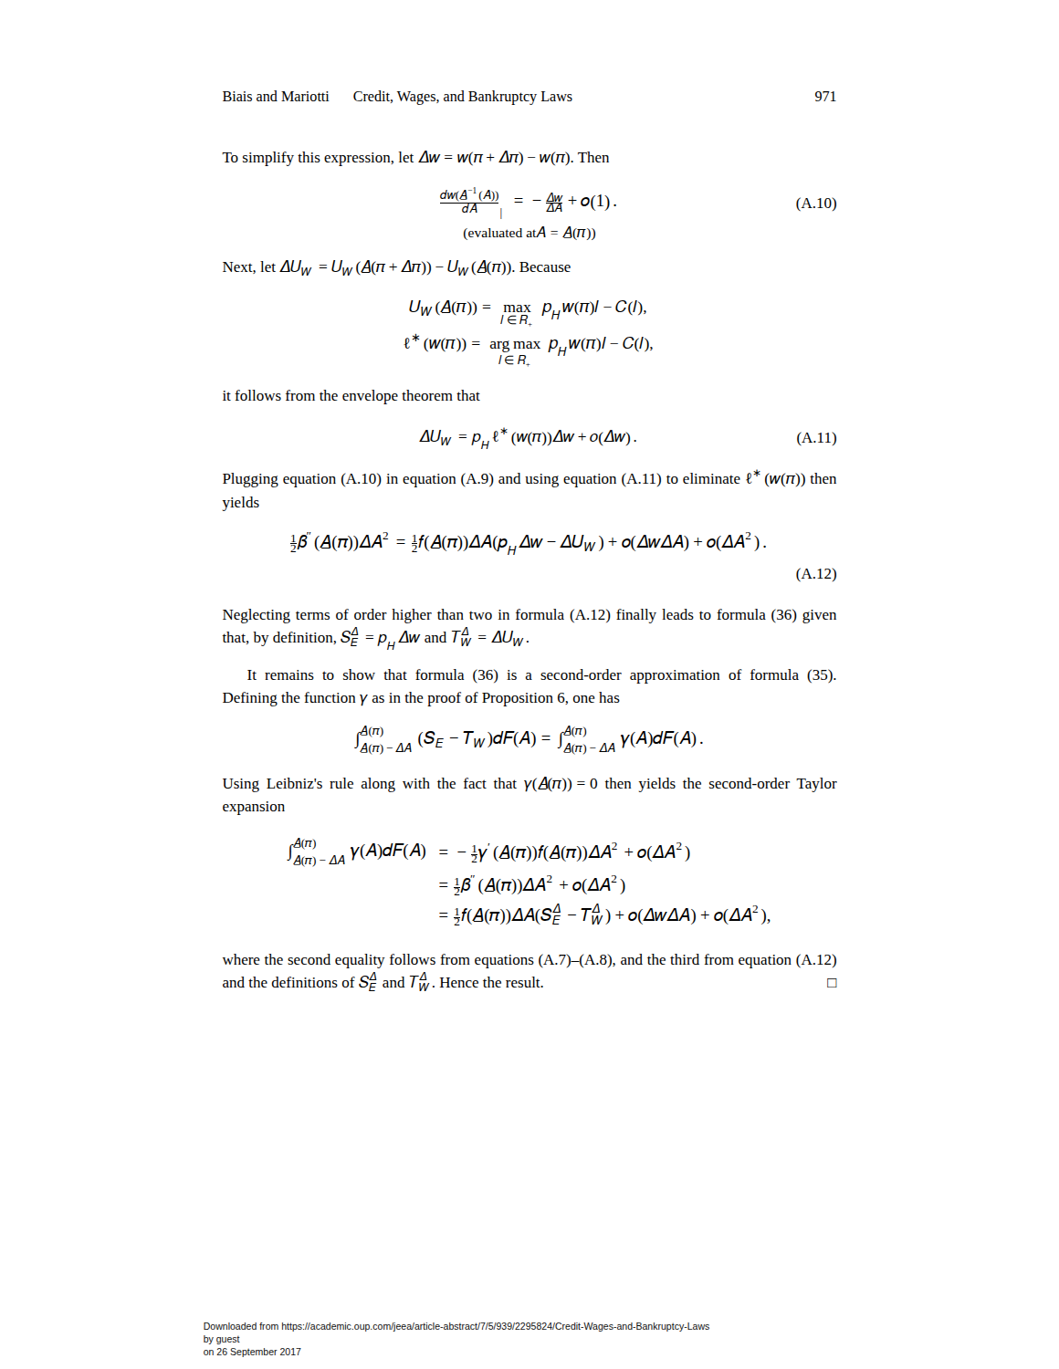Biais and Mariotti Credit, Wages, and Bankruptcy Laws 971
To simplify this expression, let Δw=w(π+Δπ)−w(π) . Then
dw(A_−1(A)) dA | = − ΔwΔA + o(1).
(A.10)
(evaluated at A=A_(π))
Next, let ΔUW=UW(A_(π+Δπ))−UW(A_(π)) . Because
UW(A_(π)) = max l∈R+ pHw(π)l−C(l),
ℓ∗(w(π)) = arg max l∈R+ pHw(π)l−C(l),
it follows from the envelope theorem that
ΔUW = pH ℓ∗(w(π)) Δw + o(Δw).
(A.11)
Plugging equation (A.10) in equation (A.9) and using equation (A.11) to eliminate ℓ∗(w(π)) then yields
12 β″ (A_(π)) ΔA2 = 12 f(A_(π)) ΔA (pHΔw−ΔUW) + o(ΔwΔA) + o(ΔA2).
(A.12)
Neglecting terms of order higher than two in formula (A.12) finally leads to formula (36) given that, by definition, SEΔ=pHΔw and TWΔ=ΔUW .
It remains to show that formula (36) is a second-order approximation of formula (35). Defining the function γ as in the proof of Proposition 6, one has
∫ A_(π)−ΔA A_(π) (SE−TW) dF(A) = ∫ A_(π)−ΔA A_(π) γ(A)dF(A).
Using Leibniz's rule along with the fact that γ(A_(π))=0 then yields the second-order Taylor expansion
∫ A_(π)−ΔA A_(π) γ(A)dF(A)
= − 12 γ′ (A_(π)) f(A_(π)) ΔA2 + o(ΔA2)
= 12 β″ (A_(π)) ΔA2 + o(ΔA2)
= 12 f(A_(π)) ΔA (SEΔ−TWΔ) + o(ΔwΔA) + o(ΔA2),
where the second equality follows from equations (A.7)–(A.8), and the third from equation (A.12) and the definitions of SEΔ and TWΔ . Hence the result.□
Downloaded from https://academic.oup.com/jeea/article-abstract/7/5/939/2295824/Credit-Wages-and-Bankruptcy-Laws
by guest
on 26 September 2017